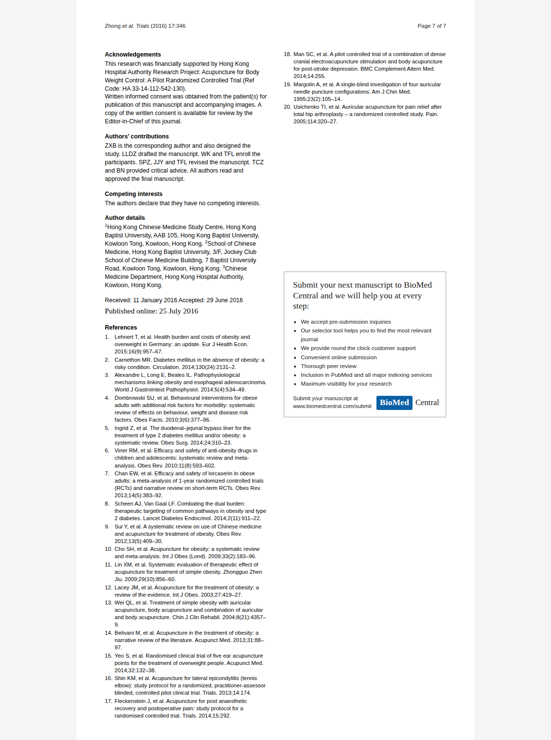Zhong et al. Trials (2016) 17:346
Page 7 of 7
Acknowledgements
This research was financially supported by Hong Kong Hospital Authority Research Project: Acupuncture for Body Weight Control: A Pilot Randomized Controlled Trial (Ref Code: HA 33-14-112-542-130).
Written informed consent was obtained from the patient(s) for publication of this manuscript and accompanying images. A copy of the written consent is available for review by the Editor-in-Chief of this journal.
Authors’ contributions
ZXB is the corresponding author and also designed the study. LLDZ drafted the manuscript. WK and TFL enroll the participants. SPZ, JJY and TFL revised the manuscript. TCZ and BN provided critical advice. All authors read and approved the final manuscript.
Competing interests
The authors declare that they have no competing interests.
Author details
1Hong Kong Chinese Medicine Study Centre, Hong Kong Baptist University, AAB 105, Hong Kong Baptist University, Kowloon Tong, Kowloon, Hong Kong. 2School of Chinese Medicine, Hong Kong Baptist University, 3/F, Jockey Club School of Chinese Medicine Building, 7 Baptist University Road, Kowloon Tong, Kowloon, Hong Kong. 3Chinese Medicine Department, Hong Kong Hospital Authority, Kowloon, Hong Kong.
Received: 11 January 2016 Accepted: 29 June 2016
Published online: 25 July 2016
References
Lehnert T, et al. Health burden and costs of obesity and overweight in Germany: an update. Eur J Health Econ. 2015;16(9):957–67.
Carnethon MR. Diabetes mellitus in the absence of obesity: a risky condition. Circulation. 2014;130(24):2131–2.
Alexandre L, Long E, Beales IL. Pathophysiological mechanisms linking obesity and esophageal adenocarcinoma. World J Gastrointest Pathophysiol. 2014;5(4):534–49.
Dombrowski SU, et al. Behavioural interventions for obese adults with additional risk factors for morbidity: systematic review of effects on behaviour, weight and disease risk factors. Obes Facts. 2010;3(6):377–96.
Ingrid Z, et al. The duodenal–jejunal bypass liner for the treatment of type 2 diabetes mellitus and/or obesity: a systematic review. Obes Surg. 2014;24:310–23.
Viner RM, et al. Efficacy and safety of anti-obesity drugs in children and adolescents: systematic review and meta-analysis. Obes Rev. 2010;11(8):593–602.
Chan EW, et al. Efficacy and safety of lorcaserin in obese adults: a meta-analysis of 1-year randomized controlled trials (RCTs) and narrative review on short-term RCTs. Obes Rev. 2013;14(5):383–92.
Scheen AJ, Van Gaal LF. Combating the dual burden: therapeutic targeting of common pathways in obesity and type 2 diabetes. Lancet Diabetes Endocrinol. 2014;2(11):911–22.
Sui Y, et al. A systematic review on use of Chinese medicine and acupuncture for treatment of obesity. Obes Rev. 2012;13(5):409–30.
Cho SH, et al. Acupuncture for obesity: a systematic review and meta-analysis. Int J Obes (Lond). 2009;33(2):183–96.
Lin XM, et al. Systematic evaluation of therapeutic effect of acupuncture for treatment of simple obesity. Zhongguo Zhen Jiu. 2009;29(10):856–60.
Lacey JM, et al. Acupuncture for the treatment of obesity: a review of the evidence. Int J Obes. 2003;27:419–27.
Wei QL, et al. Treatment of simple obesity with auricular acupuncture, body acupuncture and combination of auricular and body acupuncture. Chin J Clin Rehabil. 2004;8(21):4357–9.
Belivani M, et al. Acupuncture in the treatment of obesity: a narrative review of the literature. Acupunct Med. 2013;31:88–97.
Yeo S, et al. Randomised clinical trial of five ear acupuncture points for the treatment of overweight people. Acupunct Med. 2014;32:132–38.
Shin KM, et al. Acupuncture for lateral epicondylitis (tennis elbow): study protocol for a randomized, practitioner-assessor blinded, controlled pilot clinical trial. Trials. 2013;14:174.
Fleckenstein J, et al. Acupuncture for post anaesthetic recovery and postoperative pain: study protocol for a randomised controlled trial. Trials. 2014;15:292.
Man SC, et al. A pilot controlled trial of a combination of dense cranial electroacupuncture stimulation and body acupuncture for post-stroke depression. BMC Complement Altern Med. 2014;14:255.
Margolin A, et al. A single-blind investigation of four auricular needle puncture configurations. Am J Chin Med. 1995;23(2):105–14.
Usichenko TI, et al. Auricular acupuncture for pain relief after total hip arthroplasty – a randomized controlled study. Pain. 2005;114:320–27.
Submit your next manuscript to BioMed Central and we will help you at every step:
We accept pre-submission inquiries
Our selector tool helps you to find the most relevant journal
We provide round the clock customer support
Convenient online submission
Thorough peer review
Inclusion in PubMed and all major indexing services
Maximum visibility for your research
Submit your manuscript at
www.biomedcentral.com/submit
BioMed Central